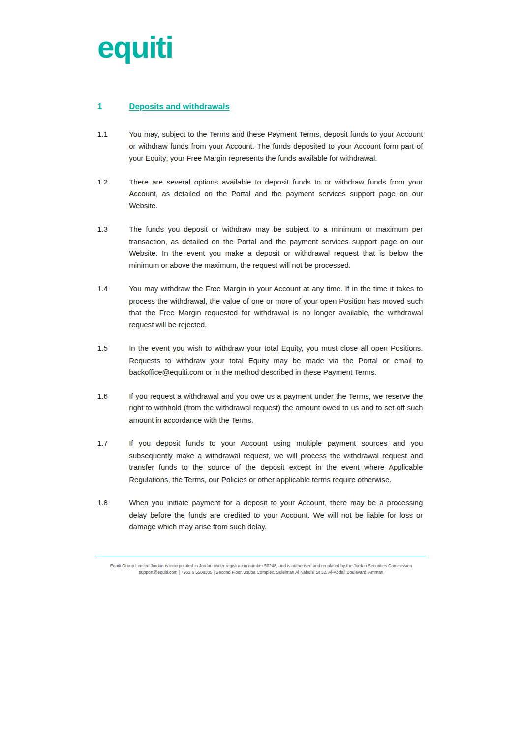equiti
1 Deposits and withdrawals
1.1 You may, subject to the Terms and these Payment Terms, deposit funds to your Account or withdraw funds from your Account. The funds deposited to your Account form part of your Equity; your Free Margin represents the funds available for withdrawal.
1.2 There are several options available to deposit funds to or withdraw funds from your Account, as detailed on the Portal and the payment services support page on our Website.
1.3 The funds you deposit or withdraw may be subject to a minimum or maximum per transaction, as detailed on the Portal and the payment services support page on our Website. In the event you make a deposit or withdrawal request that is below the minimum or above the maximum, the request will not be processed.
1.4 You may withdraw the Free Margin in your Account at any time. If in the time it takes to process the withdrawal, the value of one or more of your open Position has moved such that the Free Margin requested for withdrawal is no longer available, the withdrawal request will be rejected.
1.5 In the event you wish to withdraw your total Equity, you must close all open Positions. Requests to withdraw your total Equity may be made via the Portal or email to backoffice@equiti.com or in the method described in these Payment Terms.
1.6 If you request a withdrawal and you owe us a payment under the Terms, we reserve the right to withhold (from the withdrawal request) the amount owed to us and to set-off such amount in accordance with the Terms.
1.7 If you deposit funds to your Account using multiple payment sources and you subsequently make a withdrawal request, we will process the withdrawal request and transfer funds to the source of the deposit except in the event where Applicable Regulations, the Terms, our Policies or other applicable terms require otherwise.
1.8 When you initiate payment for a deposit to your Account, there may be a processing delay before the funds are credited to your Account. We will not be liable for loss or damage which may arise from such delay.
Equiti Group Limited Jordan is incorporated in Jordan under registration number 50248, and is authorised and regulated by the Jordan Securities Commission
support@equiti.com | +962 6 5508305 | Second Floor, Jouba Complex, Suleiman Al Nabulsi St 32, Al-Abdali Boulevard, Amman